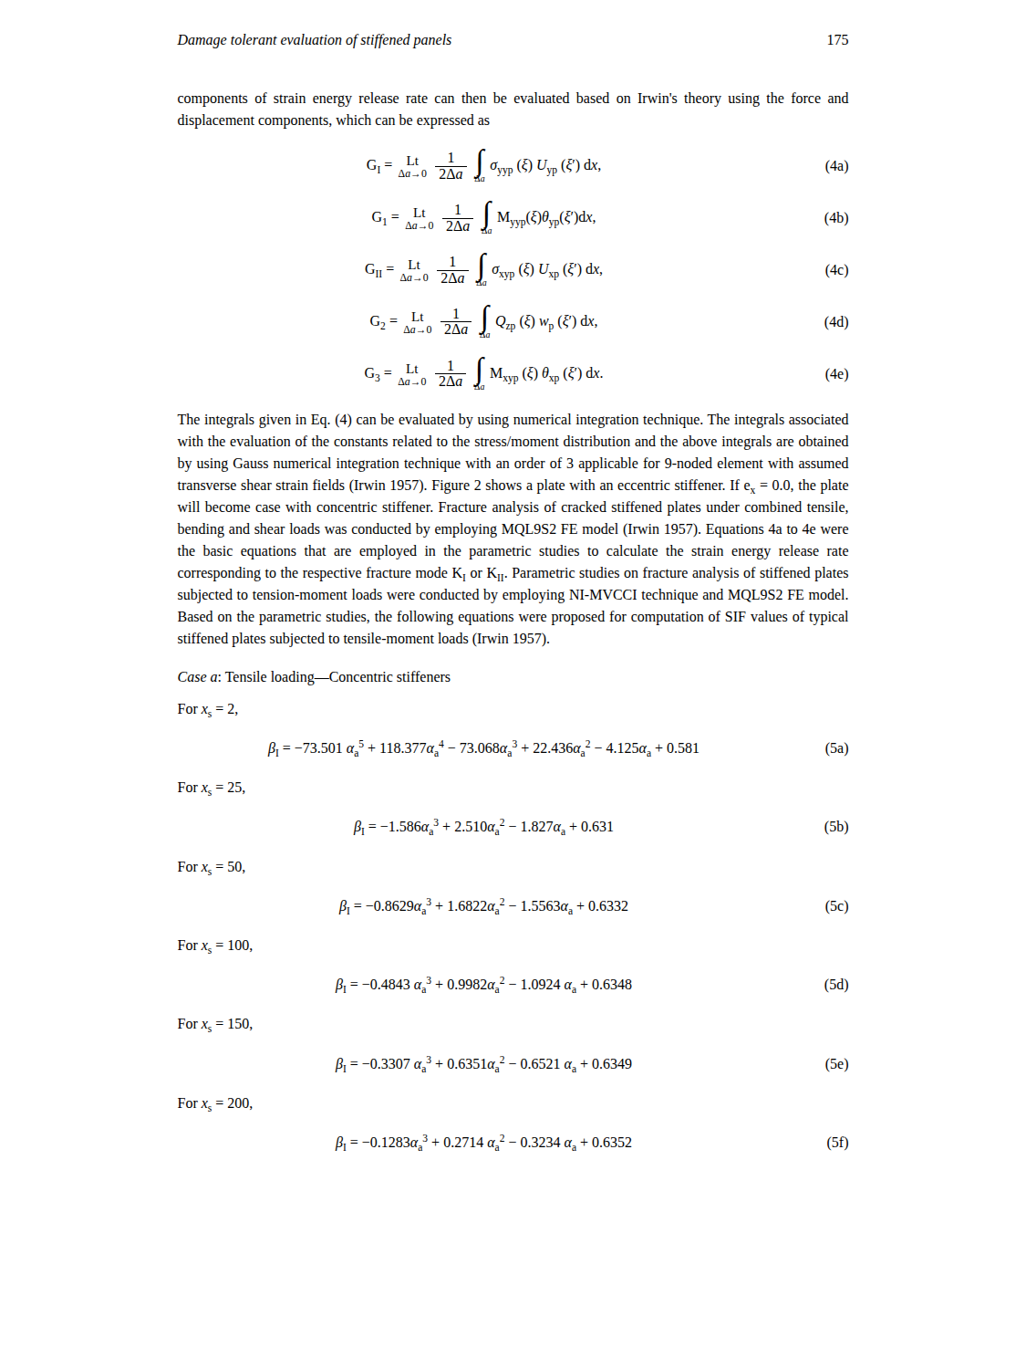Damage tolerant evaluation of stiffened panels 175
components of strain energy release rate can then be evaluated based on Irwin's theory using the force and displacement components, which can be expressed as
GI = Lt Δa→0 12Δa ∫Δa σyyp (ξ) Uyp (ξ′) dx,
(4a)
G1 = Lt Δa→0 12Δa ∫Δa Myyp(ξ)θyp(ξ′)dx,
(4b)
GII = Lt Δa→0 12Δa ∫Δa σxyp (ξ) Uxp (ξ′) dx,
(4c)
G2 = Lt Δa→0 12Δa ∫Δa Qzp (ξ) wp (ξ′) dx,
(4d)
G3 = Lt Δa→0 12Δa ∫Δa Mxyp (ξ) θxp (ξ′) dx.
(4e)
The integrals given in Eq. (4) can be evaluated by using numerical integration technique. The integrals associated with the evaluation of the constants related to the stress/moment distribution and the above integrals are obtained by using Gauss numerical integration technique with an order of 3 applicable for 9-noded element with assumed transverse shear strain fields (Irwin 1957). Figure 2 shows a plate with an eccentric stiffener. If ex = 0.0, the plate will become case with concentric stiffener. Fracture analysis of cracked stiffened plates under combined tensile, bending and shear loads was conducted by employing MQL9S2 FE model (Irwin 1957). Equations 4a to 4e were the basic equations that are employed in the parametric studies to calculate the strain energy release rate corresponding to the respective fracture mode KI or KII. Parametric studies on fracture analysis of stiffened plates subjected to tension-moment loads were conducted by employing NI-MVCCI technique and MQL9S2 FE model. Based on the parametric studies, the following equations were proposed for computation of SIF values of typical stiffened plates subjected to tensile-moment loads (Irwin 1957).
Case a: Tensile loading—Concentric stiffeners
For xs = 2,
βI = −73.501 αa5 + 118.377αa4 − 73.068αa3 + 22.436αa2 − 4.125αa + 0.581
(5a)
For xs = 25,
βI = −1.586αa3 + 2.510αa2 − 1.827αa + 0.631
(5b)
For xs = 50,
βI = −0.8629αa3 + 1.6822αa2 − 1.5563αa + 0.6332
(5c)
For xs = 100,
βI = −0.4843 αa3 + 0.9982αa2 − 1.0924 αa + 0.6348
(5d)
For xs = 150,
βI = −0.3307 αa3 + 0.6351αa2 − 0.6521 αa + 0.6349
(5e)
For xs = 200,
βI = −0.1283αa3 + 0.2714 αa2 − 0.3234 αa + 0.6352
(5f)